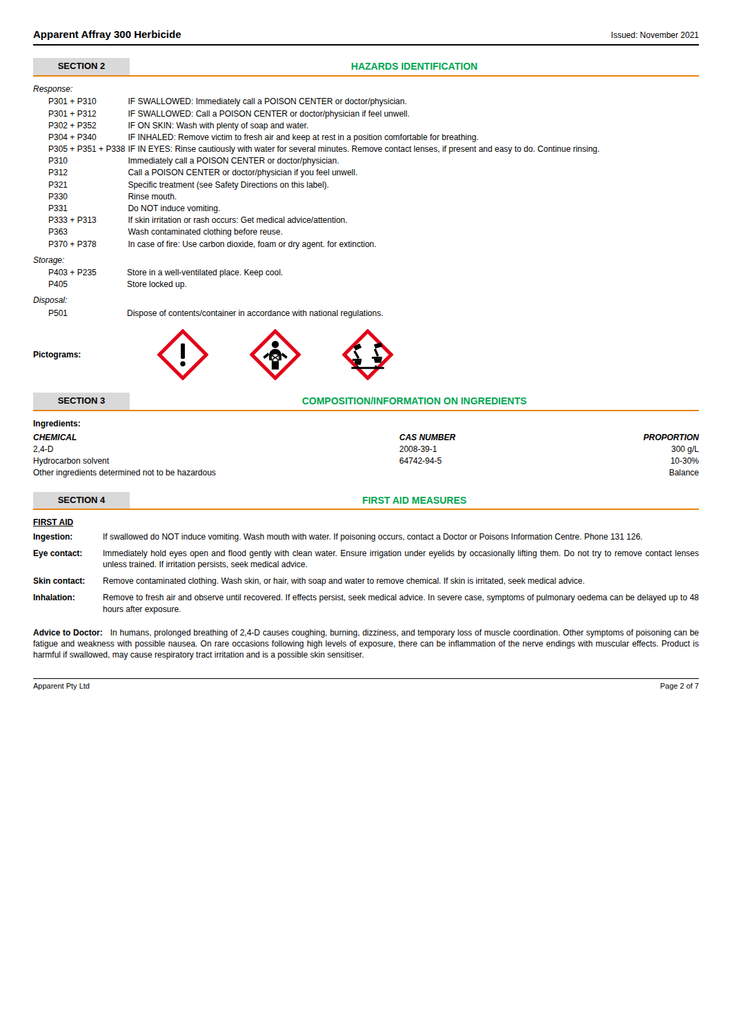Apparent Affray 300 Herbicide
Issued: November 2021
SECTION 2
HAZARDS IDENTIFICATION
Response:
| P301 + P310 | IF SWALLOWED: Immediately call a POISON CENTER or doctor/physician. |
| P301 + P312 | IF SWALLOWED: Call a POISON CENTER or doctor/physician if feel unwell. |
| P302 + P352 | IF ON SKIN: Wash with plenty of soap and water. |
| P304 + P340 | IF INHALED: Remove victim to fresh air and keep at rest in a position comfortable for breathing. |
| P305 + P351 + P338 | IF IN EYES: Rinse cautiously with water for several minutes. Remove contact lenses, if present and easy to do. Continue rinsing. |
| P310 | Immediately call a POISON CENTER or doctor/physician. |
| P312 | Call a POISON CENTER or doctor/physician if you feel unwell. |
| P321 | Specific treatment (see Safety Directions on this label). |
| P330 | Rinse mouth. |
| P331 | Do NOT induce vomiting. |
| P333 + P313 | If skin irritation or rash occurs: Get medical advice/attention. |
| P363 | Wash contaminated clothing before reuse. |
| P370 + P378 | In case of fire: Use carbon dioxide, foam or dry agent. for extinction. |
Storage:
| P403 + P235 | Store in a well-ventilated place. Keep cool. |
| P405 | Store locked up. |
Disposal:
| P501 | Dispose of contents/container in accordance with national regulations. |
Pictograms:
SECTION 3
COMPOSITION/INFORMATION ON INGREDIENTS
Ingredients:
| CHEMICAL | CAS NUMBER | PROPORTION |
| --- | --- | --- |
| 2,4-D | 2008-39-1 | 300 g/L |
| Hydrocarbon solvent | 64742-94-5 | 10-30% |
| Other ingredients determined not to be hazardous | | Balance |
SECTION 4
FIRST AID MEASURES
FIRST AID
| Ingestion: | If swallowed do NOT induce vomiting. Wash mouth with water. If poisoning occurs, contact a Doctor or Poisons Information Centre. Phone 131 126. |
| Eye contact: | Immediately hold eyes open and flood gently with clean water. Ensure irrigation under eyelids by occasionally lifting them. Do not try to remove contact lenses unless trained. If irritation persists, seek medical advice. |
| Skin contact: | Remove contaminated clothing. Wash skin, or hair, with soap and water to remove chemical. If skin is irritated, seek medical advice. |
| Inhalation: | Remove to fresh air and observe until recovered. If effects persist, seek medical advice. In severe case, symptoms of pulmonary oedema can be delayed up to 48 hours after exposure. |
Advice to Doctor: In humans, prolonged breathing of 2,4-D causes coughing, burning, dizziness, and temporary loss of muscle coordination. Other symptoms of poisoning can be fatigue and weakness with possible nausea. On rare occasions following high levels of exposure, there can be inflammation of the nerve endings with muscular effects. Product is harmful if swallowed, may cause respiratory tract irritation and is a possible skin sensitiser.
Apparent Pty Ltd
Page 2 of 7